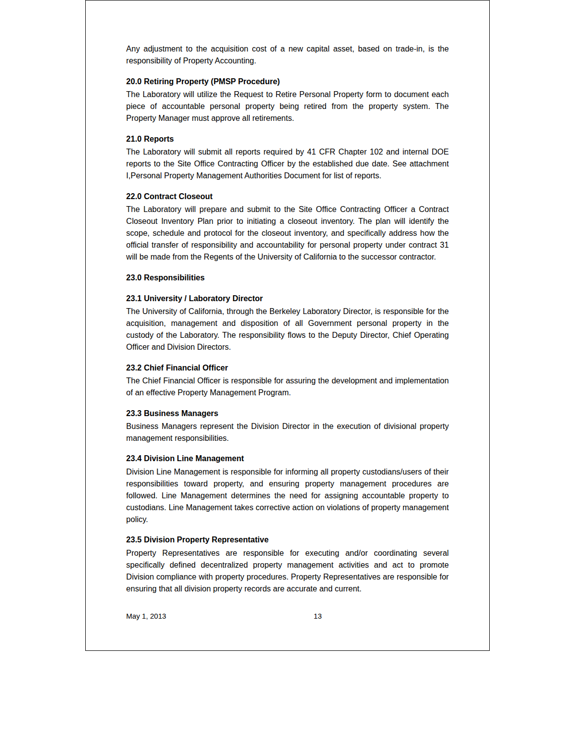Any adjustment to the acquisition cost of a new capital asset, based on trade-in, is the responsibility of Property Accounting.
20.0 Retiring Property (PMSP Procedure)
The Laboratory will utilize the Request to Retire Personal Property form to document each piece of accountable personal property being retired from the property system. The Property Manager must approve all retirements.
21.0 Reports
The Laboratory will submit all reports required by 41 CFR Chapter 102 and internal DOE reports to the Site Office Contracting Officer by the established due date. See attachment I,Personal Property Management Authorities Document for list of reports.
22.0 Contract Closeout
The Laboratory will prepare and submit to the Site Office Contracting Officer a Contract Closeout Inventory Plan prior to initiating a closeout inventory. The plan will identify the scope, schedule and protocol for the closeout inventory, and specifically address how the official transfer of responsibility and accountability for personal property under contract 31 will be made from the Regents of the University of California to the successor contractor.
23.0 Responsibilities
23.1 University / Laboratory Director
The University of California, through the Berkeley Laboratory Director, is responsible for the acquisition, management and disposition of all Government personal property in the custody of the Laboratory. The responsibility flows to the Deputy Director, Chief Operating Officer and Division Directors.
23.2 Chief Financial Officer
The Chief Financial Officer is responsible for assuring the development and implementation of an effective Property Management Program.
23.3 Business Managers
Business Managers represent the Division Director in the execution of divisional property management responsibilities.
23.4 Division Line Management
Division Line Management is responsible for informing all property custodians/users of their responsibilities toward property, and ensuring property management procedures are followed. Line Management determines the need for assigning accountable property to custodians. Line Management takes corrective action on violations of property management policy.
23.5 Division Property Representative
Property Representatives are responsible for executing and/or coordinating several specifically defined decentralized property management activities and act to promote Division compliance with property procedures. Property Representatives are responsible for ensuring that all division property records are accurate and current.
May 1, 2013 13